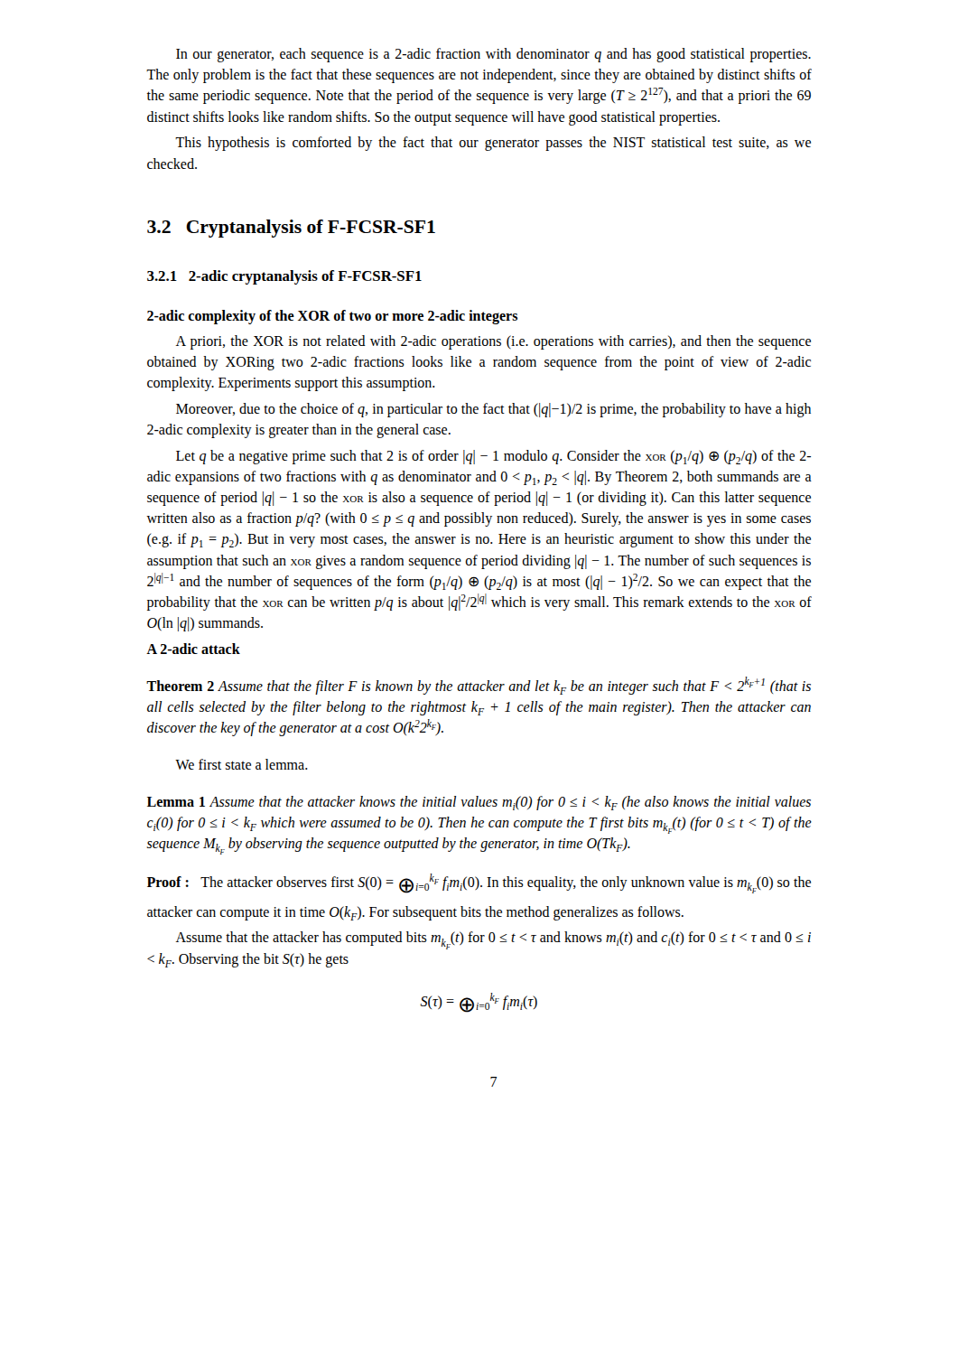In our generator, each sequence is a 2-adic fraction with denominator q and has good statistical properties. The only problem is the fact that these sequences are not independent, since they are obtained by distinct shifts of the same periodic sequence. Note that the period of the sequence is very large (T ≥ 2127), and that a priori the 69 distinct shifts looks like random shifts. So the output sequence will have good statistical properties.
This hypothesis is comforted by the fact that our generator passes the NIST statistical test suite, as we checked.
3.2 Cryptanalysis of F-FCSR-SF1
3.2.1 2-adic cryptanalysis of F-FCSR-SF1
2-adic complexity of the XOR of two or more 2-adic integers
A priori, the XOR is not related with 2-adic operations (i.e. operations with carries), and then the sequence obtained by XORing two 2-adic fractions looks like a random sequence from the point of view of 2-adic complexity. Experiments support this assumption.
Moreover, due to the choice of q, in particular to the fact that (|q|−1)/2 is prime, the probability to have a high 2-adic complexity is greater than in the general case.
Let q be a negative prime such that 2 is of order |q| − 1 modulo q. Consider the xor (p1/q) ⊕ (p2/q) of the 2-adic expansions of two fractions with q as denominator and 0 < p1, p2 < |q|. By Theorem 2, both summands are a sequence of period |q| − 1 so the xor is also a sequence of period |q| − 1 (or dividing it). Can this latter sequence written also as a fraction p/q? (with 0 ≤ p ≤ q and possibly non reduced). Surely, the answer is yes in some cases (e.g. if p1 = p2). But in very most cases, the answer is no. Here is an heuristic argument to show this under the assumption that such an xor gives a random sequence of period dividing |q| − 1. The number of such sequences is 2|q|−1 and the number of sequences of the form (p1/q) ⊕ (p2/q) is at most (|q| − 1)2/2. So we can expect that the probability that the xor can be written p/q is about |q|2/2|q| which is very small. This remark extends to the xor of O(ln |q|) summands.
A 2-adic attack
Theorem 2 Assume that the filter F is known by the attacker and let kF be an integer such that F < 2kF+1 (that is all cells selected by the filter belong to the rightmost kF + 1 cells of the main register). Then the attacker can discover the key of the generator at a cost O(k22kF).
We first state a lemma.
Lemma 1 Assume that the attacker knows the initial values mi(0) for 0 ≤ i < kF (he also knows the initial values ci(0) for 0 ≤ i < kF which were assumed to be 0). Then he can compute the T first bits mkF(t) (for 0 ≤ t < T) of the sequence MkF by observing the sequence outputted by the generator, in time O(TkF).
Proof : The attacker observes first S(0) = ⊕i=0kF fimi(0). In this equality, the only unknown value is mkF(0) so the attacker can compute it in time O(kF). For subsequent bits the method generalizes as follows.
Assume that the attacker has computed bits mkF(t) for 0 ≤ t < τ and knows mi(t) and ci(t) for 0 ≤ t < τ and 0 ≤ i < kF. Observing the bit S(τ) he gets
S(τ) = ⊕i=0kF fimi(τ)
7